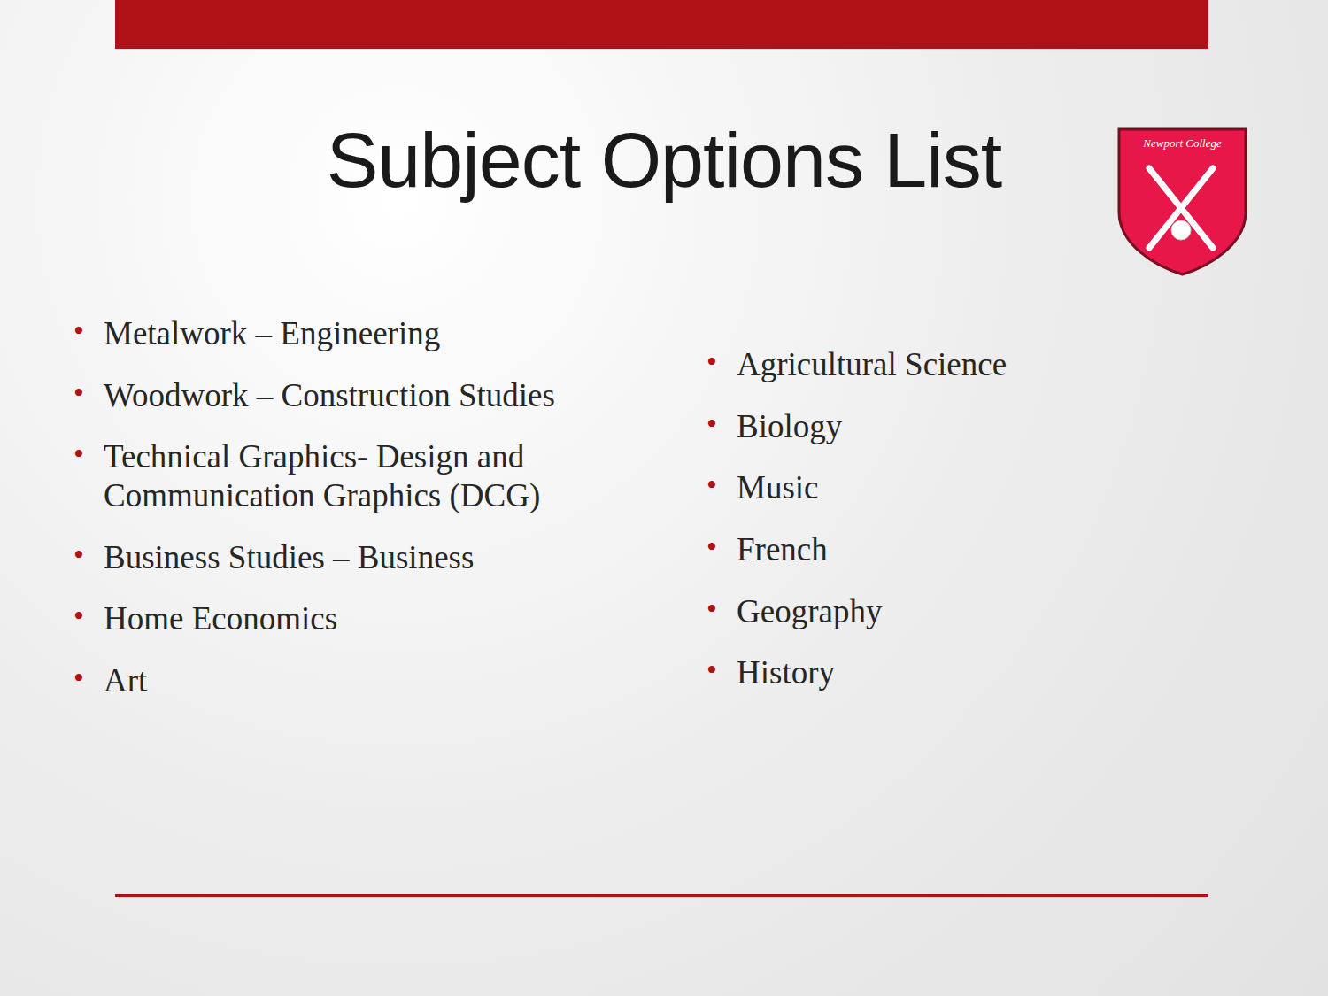Subject Options List
Newport College
Metalwork – Engineering
Woodwork – Construction Studies
Technical Graphics- Design and Communication Graphics (DCG)
Business Studies – Business
Home Economics
Art
Agricultural Science
Biology
Music
French
Geography
History